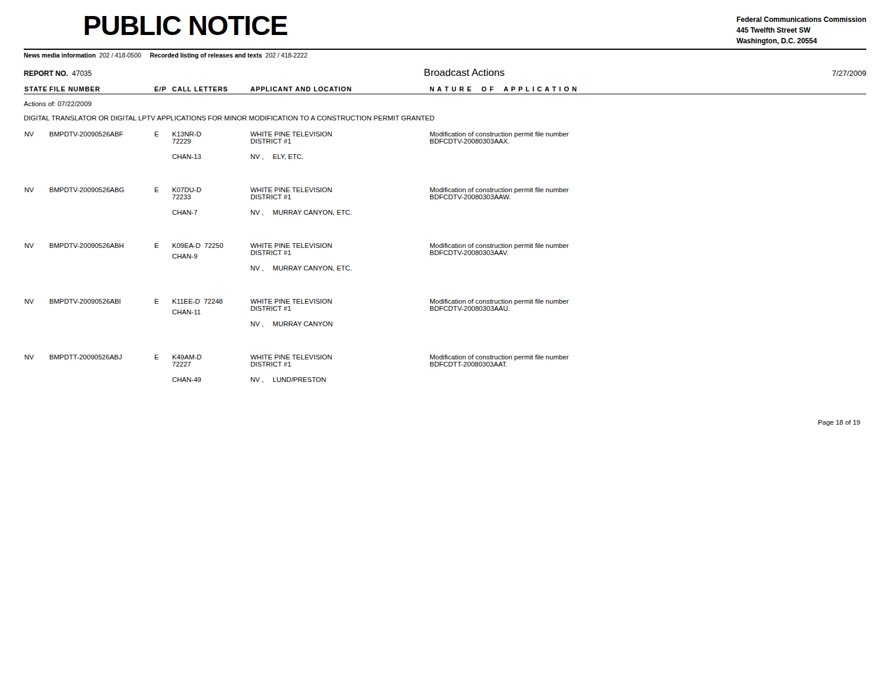PUBLIC NOTICE
Federal Communications Commission
445 Twelfth Street SW
Washington, D.C. 20554
News media information 202 / 418-0500 Recorded listing of releases and texts 202 / 418-2222
REPORT NO. 47035
Broadcast Actions
7/27/2009
| STATE | FILE NUMBER | E/P | CALL LETTERS | APPLICANT AND LOCATION | N A T U R E O F A P P L I C A T I O N |
Actions of: 07/22/2009
DIGITAL TRANSLATOR OR DIGITAL LPTV APPLICATIONS FOR MINOR MODIFICATION TO A CONSTRUCTION PERMIT GRANTED
| NV | BMPDTV-20090526ABF | E | K13NR-D 72229 CHAN-13 | WHITE PINE TELEVISION DISTRICT #1 NV , ELY, ETC. | Modification of construction permit file number BDFCDTV-20080303AAX. |
| NV | BMPDTV-20090526ABG | E | K07DU-D 72233 CHAN-7 | WHITE PINE TELEVISION DISTRICT #1 NV , MURRAY CANYON, ETC. | Modification of construction permit file number BDFCDTV-20080303AAW. |
| NV | BMPDTV-20090526ABH | E | K09EA-D 72250 CHAN-9 | WHITE PINE TELEVISION DISTRICT #1 NV , MURRAY CANYON, ETC. | Modification of construction permit file number BDFCDTV-20080303AAV. |
| NV | BMPDTV-20090526ABI | E | K11EE-D 72248 CHAN-11 | WHITE PINE TELEVISION DISTRICT #1 NV , MURRAY CANYON | Modification of construction permit file number BDFCDTV-20080303AAU. |
| NV | BMPDTT-20090526ABJ | E | K49AM-D 72227 CHAN-49 | WHITE PINE TELEVISION DISTRICT #1 NV , LUND/PRESTON | Modification of construction permit file number BDFCDTT-20080303AAT. |
Page 18 of 19